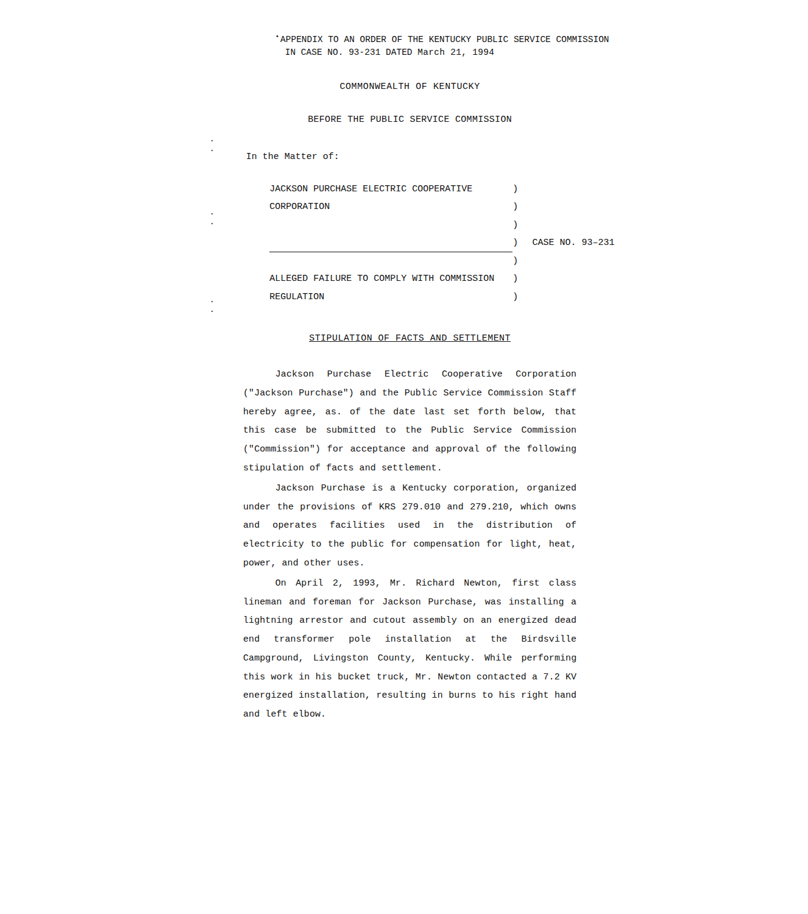..
..
..
•APPENDIX TO AN ORDER OF THE KENTUCKY PUBLIC SERVICE COMMISSION
IN CASE NO. 93-231 DATED March 21, 1994
COMMONWEALTH OF KENTUCKY
BEFORE THE PUBLIC SERVICE COMMISSION
In the Matter of:
| JACKSON PURCHASE ELECTRIC COOPERATIVE CORPORATION | ) ) | |
| | ) | |
| | ) | CASE NO. 93–231 |
| | ) | |
| ALLEGED FAILURE TO COMPLY WITH COMMISSION REGULATION | ) ) | |
STIPULATION OF FACTS AND SETTLEMENT
Jackson Purchase Electric Cooperative Corporation ("Jackson Purchase") and the Public Service Commission Staff hereby agree, as. of the date last set forth below, that this case be submitted to the Public Service Commission ("Commission") for acceptance and approval of the following stipulation of facts and settlement.
Jackson Purchase is a Kentucky corporation, organized under the provisions of KRS 279.010 and 279.210, which owns and operates facilities used in the distribution of electricity to the public for compensation for light, heat, power, and other uses.
On April 2, 1993, Mr. Richard Newton, first class lineman and foreman for Jackson Purchase, was installing a lightning arrestor and cutout assembly on an energized dead end transformer pole installation at the Birdsville Campground, Livingston County, Kentucky. While performing this work in his bucket truck, Mr. Newton contacted a 7.2 KV energized installation, resulting in burns to his right hand and left elbow.